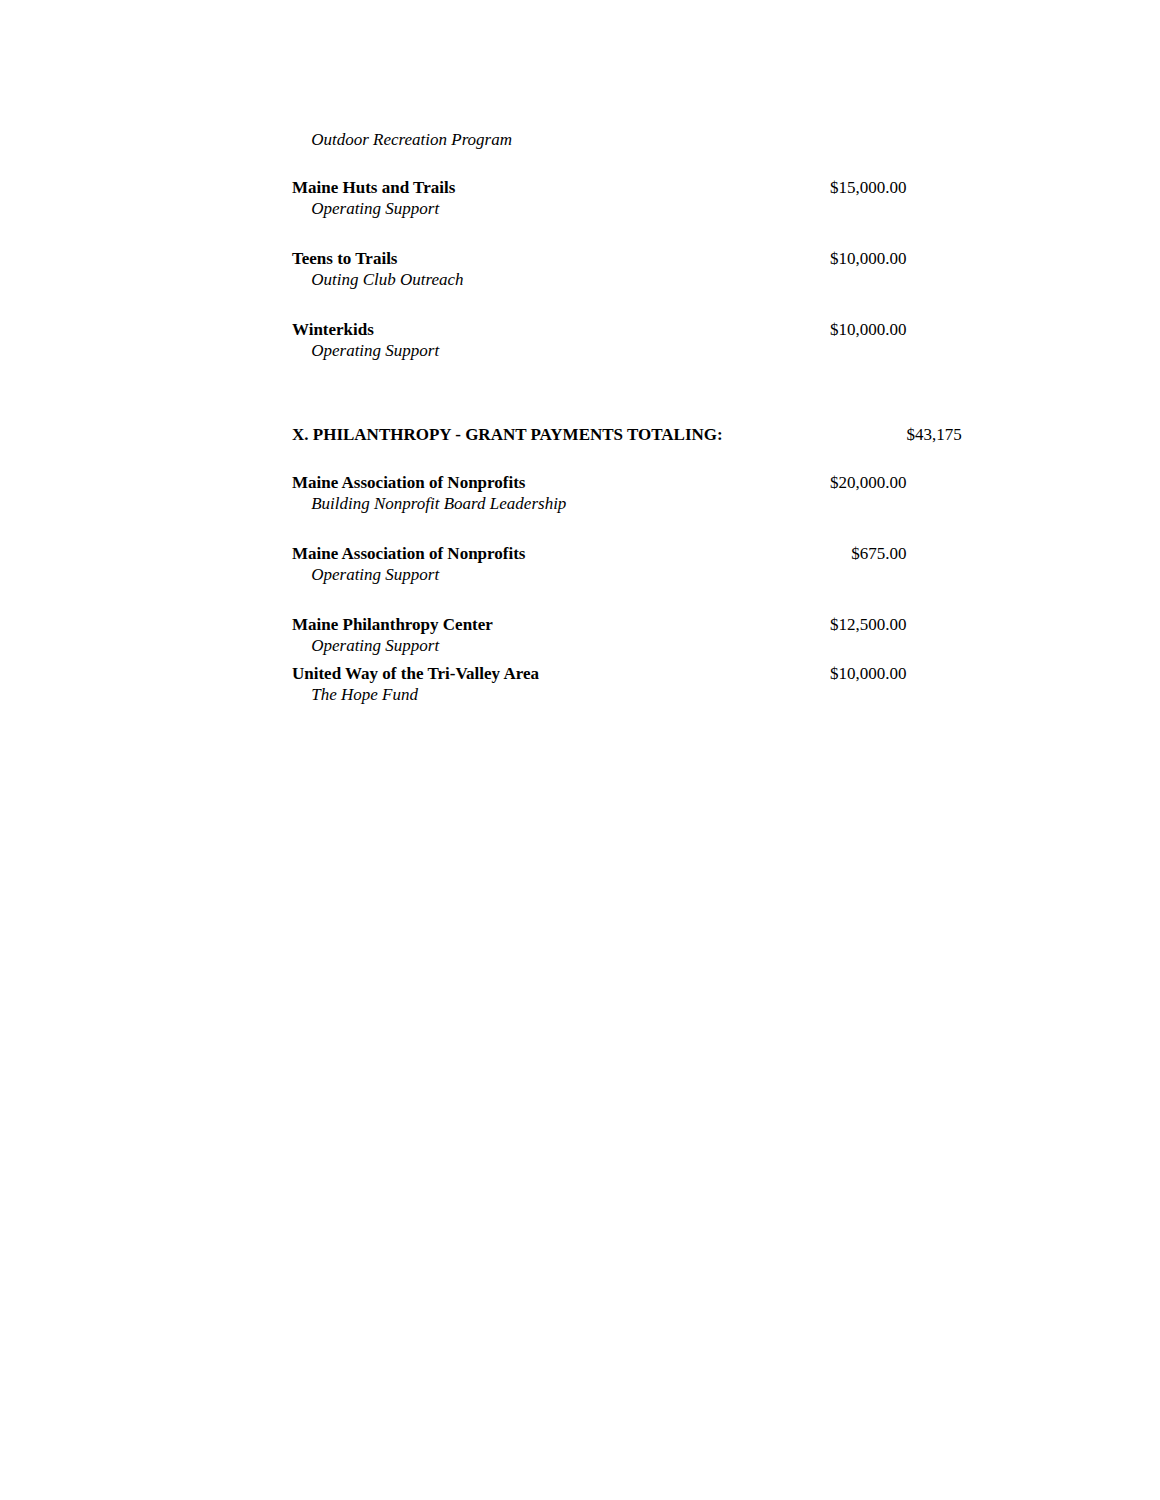Outdoor Recreation Program
Maine Huts and Trails $15,000.00
Operating Support
Teens to Trails $10,000.00
Outing Club Outreach
Winterkids $10,000.00
Operating Support
X. PHILANTHROPY - GRANT PAYMENTS TOTALING: $43,175
Maine Association of Nonprofits $20,000.00
Building Nonprofit Board Leadership
Maine Association of Nonprofits $675.00
Operating Support
Maine Philanthropy Center $12,500.00
Operating Support
United Way of the Tri-Valley Area $10,000.00
The Hope Fund